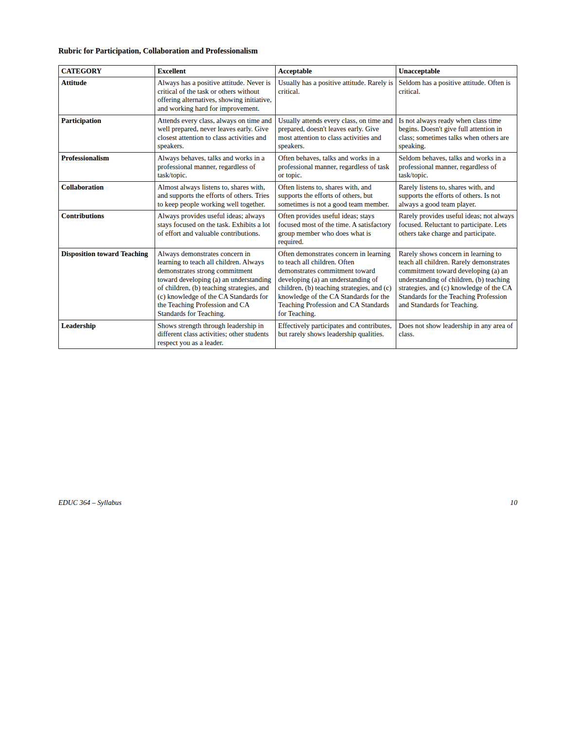Rubric for Participation, Collaboration and Professionalism
| CATEGORY | Excellent | Acceptable | Unacceptable |
| --- | --- | --- | --- |
| Attitude | Always has a positive attitude. Never is critical of the task or others without offering alternatives, showing initiative, and working hard for improvement. | Usually has a positive attitude. Rarely is critical. | Seldom has a positive attitude. Often is critical. |
| Participation | Attends every class, always on time and well prepared, never leaves early. Give closest attention to class activities and speakers. | Usually attends every class, on time and prepared, doesn't leaves early. Give most attention to class activities and speakers. | Is not always ready when class time begins. Doesn't give full attention in class; sometimes talks when others are speaking. |
| Professionalism | Always behaves, talks and works in a professional manner, regardless of task/topic. | Often behaves, talks and works in a professional manner, regardless of task or topic. | Seldom behaves, talks and works in a professional manner, regardless of task/topic. |
| Collaboration | Almost always listens to, shares with, and supports the efforts of others. Tries to keep people working well together. | Often listens to, shares with, and supports the efforts of others, but sometimes is not a good team member. | Rarely listens to, shares with, and supports the efforts of others. Is not always a good team player. |
| Contributions | Always provides useful ideas; always stays focused on the task. Exhibits a lot of effort and valuable contributions. | Often provides useful ideas; stays focused most of the time. A satisfactory group member who does what is required. | Rarely provides useful ideas; not always focused. Reluctant to participate. Lets others take charge and participate. |
| Disposition toward Teaching | Always demonstrates concern in learning to teach all children. Always demonstrates strong commitment toward developing (a) an understanding of children, (b) teaching strategies, and (c) knowledge of the CA Standards for the Teaching Profession and CA Standards for Teaching. | Often demonstrates concern in learning to teach all children. Often demonstrates commitment toward developing (a) an understanding of children, (b) teaching strategies, and (c) knowledge of the CA Standards for the Teaching Profession and CA Standards for Teaching. | Rarely shows concern in learning to teach all children. Rarely demonstrates commitment toward developing (a) an understanding of children, (b) teaching strategies, and (c) knowledge of the CA Standards for the Teaching Profession and Standards for Teaching. |
| Leadership | Shows strength through leadership in different class activities; other students respect you as a leader. | Effectively participates and contributes, but rarely shows leadership qualities. | Does not show leadership in any area of class. |
EDUC 364 – Syllabus 10